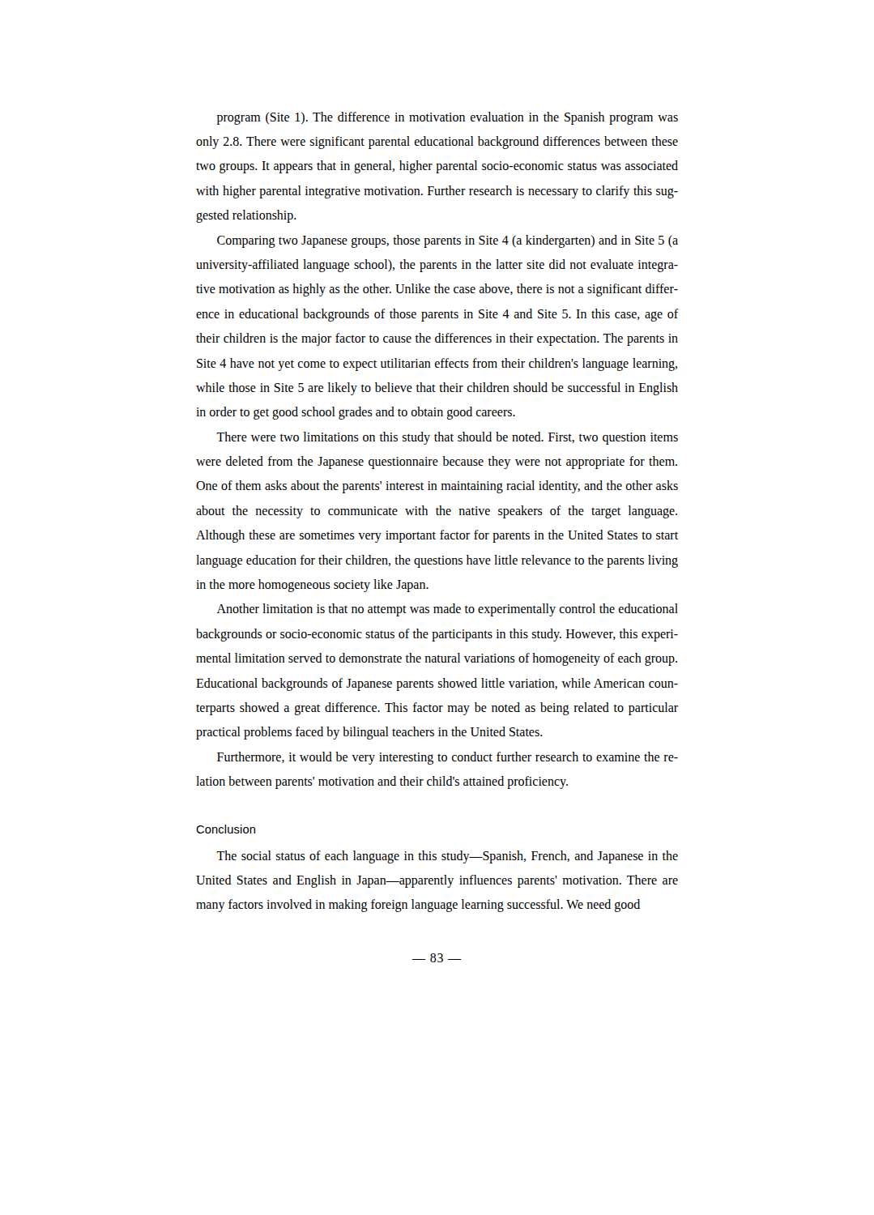program (Site 1). The difference in motivation evaluation in the Spanish program was only 2.8. There were significant parental educational background differences between these two groups. It appears that in general, higher parental socio-economic status was associated with higher parental integrative motivation. Further research is necessary to clarify this suggested relationship.
Comparing two Japanese groups, those parents in Site 4 (a kindergarten) and in Site 5 (a university-affiliated language school), the parents in the latter site did not evaluate integrative motivation as highly as the other. Unlike the case above, there is not a significant difference in educational backgrounds of those parents in Site 4 and Site 5. In this case, age of their children is the major factor to cause the differences in their expectation. The parents in Site 4 have not yet come to expect utilitarian effects from their children's language learning, while those in Site 5 are likely to believe that their children should be successful in English in order to get good school grades and to obtain good careers.
There were two limitations on this study that should be noted. First, two question items were deleted from the Japanese questionnaire because they were not appropriate for them. One of them asks about the parents' interest in maintaining racial identity, and the other asks about the necessity to communicate with the native speakers of the target language. Although these are sometimes very important factor for parents in the United States to start language education for their children, the questions have little relevance to the parents living in the more homogeneous society like Japan.
Another limitation is that no attempt was made to experimentally control the educational backgrounds or socio-economic status of the participants in this study. However, this experimental limitation served to demonstrate the natural variations of homogeneity of each group. Educational backgrounds of Japanese parents showed little variation, while American counterparts showed a great difference. This factor may be noted as being related to particular practical problems faced by bilingual teachers in the United States.
Furthermore, it would be very interesting to conduct further research to examine the relation between parents' motivation and their child's attained proficiency.
Conclusion
The social status of each language in this study—Spanish, French, and Japanese in the United States and English in Japan—apparently influences parents' motivation. There are many factors involved in making foreign language learning successful. We need good
— 83 —